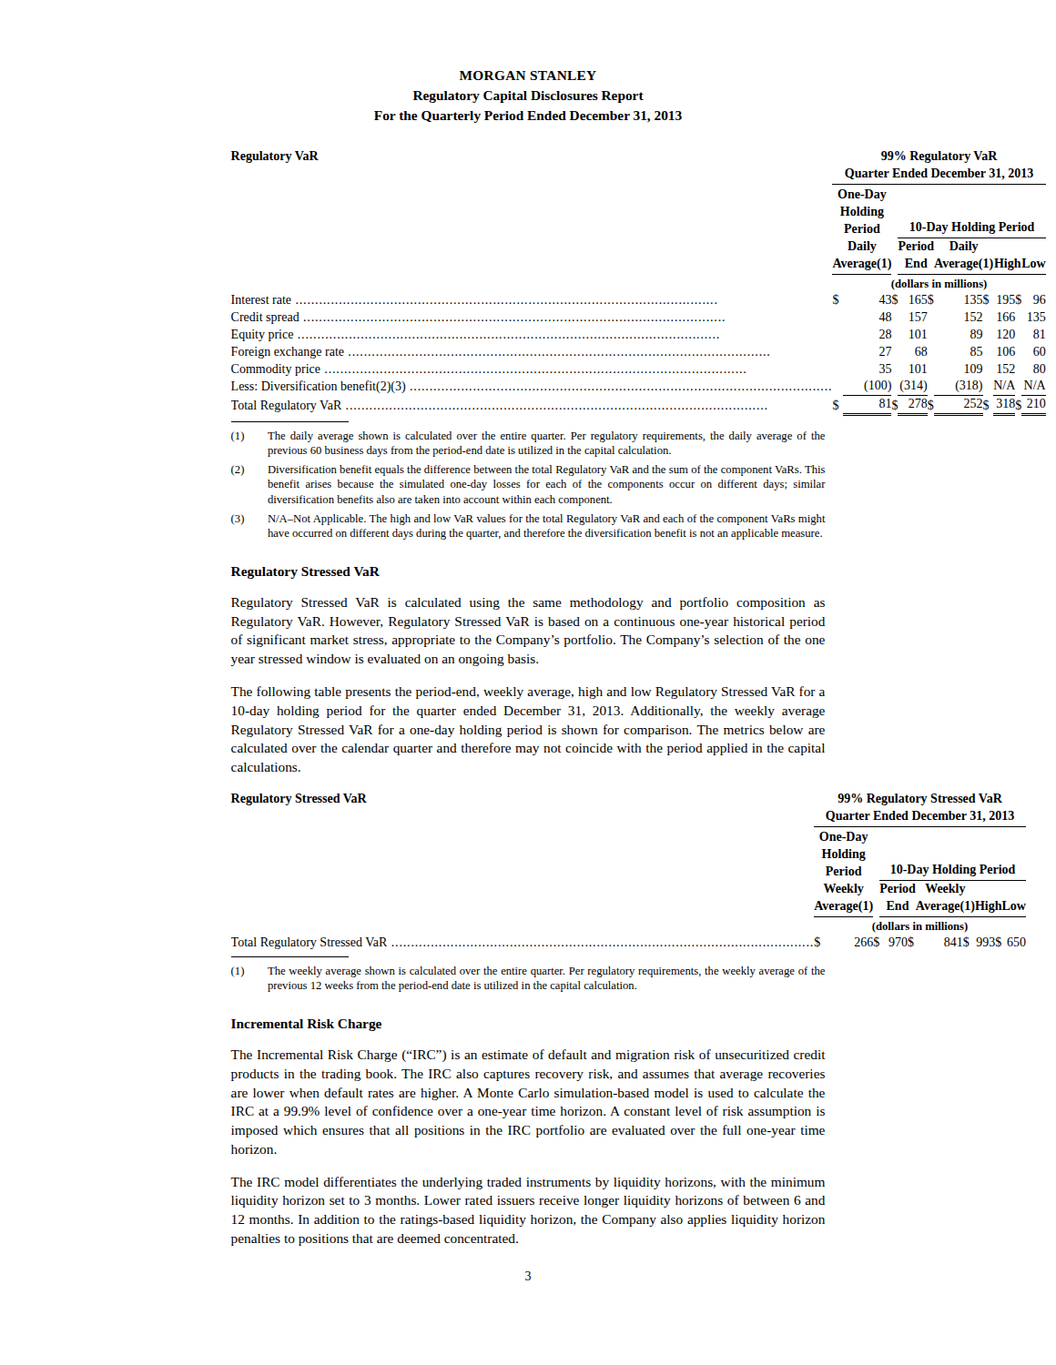MORGAN STANLEY
Regulatory Capital Disclosures Report
For the Quarterly Period Ended December 31, 2013
| Regulatory VaR | 99% Regulatory VaR |
| | Quarter Ended December 31, 2013 |
| | One-Day Holding Period | | 10-Day Holding Period |
| | Daily Average(1) | | Period End | Daily Average(1) | High | Low |
| | (dollars in millions) |
| Interest rate | $ | 43 | $ | 165 | $ | 135 | $ | 195 | $ | 96 |
| Credit spread | | 48 | | 157 | | 152 | | 166 | | 135 |
| Equity price | | 28 | | 101 | | 89 | | 120 | | 81 |
| Foreign exchange rate | | 27 | | 68 | | 85 | | 106 | | 60 |
| Commodity price | | 35 | | 101 | | 109 | | 152 | | 80 |
| Less: Diversification benefit(2)(3) | | (100) | | (314) | | (318) | | N/A | | N/A |
| Total Regulatory VaR | $ | 81 | $ | 278 | $ | 252 | $ | 318 | $ | 210 |
(1) The daily average shown is calculated over the entire quarter. Per regulatory requirements, the daily average of the previous 60 business days from the period-end date is utilized in the capital calculation.
(2) Diversification benefit equals the difference between the total Regulatory VaR and the sum of the component VaRs. This benefit arises because the simulated one-day losses for each of the components occur on different days; similar diversification benefits also are taken into account within each component.
(3) N/A–Not Applicable. The high and low VaR values for the total Regulatory VaR and each of the component VaRs might have occurred on different days during the quarter, and therefore the diversification benefit is not an applicable measure.
Regulatory Stressed VaR
Regulatory Stressed VaR is calculated using the same methodology and portfolio composition as Regulatory VaR. However, Regulatory Stressed VaR is based on a continuous one-year historical period of significant market stress, appropriate to the Company’s portfolio. The Company’s selection of the one year stressed window is evaluated on an ongoing basis.
The following table presents the period-end, weekly average, high and low Regulatory Stressed VaR for a 10-day holding period for the quarter ended December 31, 2013. Additionally, the weekly average Regulatory Stressed VaR for a one-day holding period is shown for comparison. The metrics below are calculated over the calendar quarter and therefore may not coincide with the period applied in the capital calculations.
| Regulatory Stressed VaR | 99% Regulatory Stressed VaR |
| | Quarter Ended December 31, 2013 |
| | One-Day Holding Period | | 10-Day Holding Period |
| | Weekly Average(1) | | Period End | Weekly Average(1) | High | Low |
| | (dollars in millions) |
| Total Regulatory Stressed VaR | $ | 266 | $ | 970 | $ | 841 | $ | 993 | $ | 650 |
(1) The weekly average shown is calculated over the entire quarter. Per regulatory requirements, the weekly average of the previous 12 weeks from the period-end date is utilized in the capital calculation.
Incremental Risk Charge
The Incremental Risk Charge (“IRC”) is an estimate of default and migration risk of unsecuritized credit products in the trading book. The IRC also captures recovery risk, and assumes that average recoveries are lower when default rates are higher. A Monte Carlo simulation-based model is used to calculate the IRC at a 99.9% level of confidence over a one-year time horizon. A constant level of risk assumption is imposed which ensures that all positions in the IRC portfolio are evaluated over the full one-year time horizon.
The IRC model differentiates the underlying traded instruments by liquidity horizons, with the minimum liquidity horizon set to 3 months. Lower rated issuers receive longer liquidity horizons of between 6 and 12 months. In addition to the ratings-based liquidity horizon, the Company also applies liquidity horizon penalties to positions that are deemed concentrated.
3